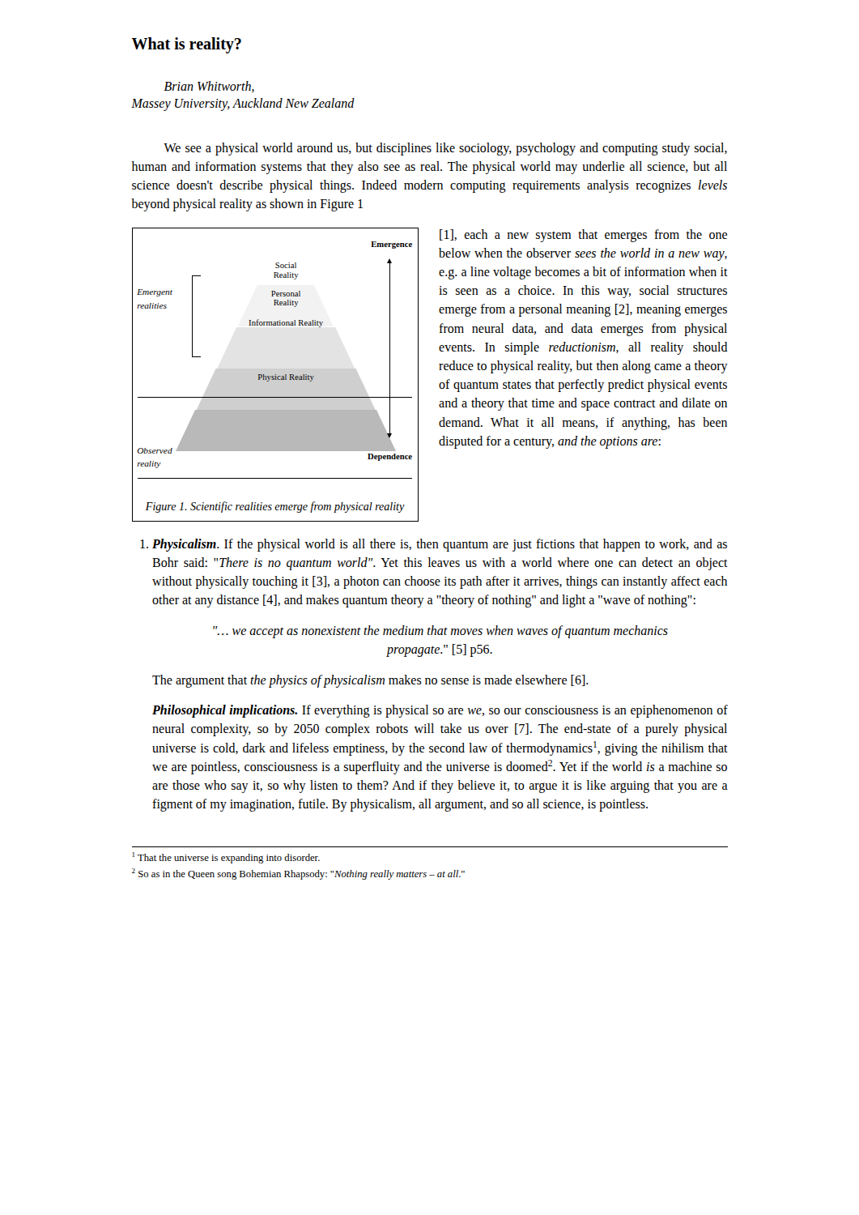What is reality?
Brian Whitworth,
Massey University, Auckland New Zealand
We see a physical world around us, but disciplines like sociology, psychology and computing study social, human and information systems that they also see as real. The physical world may underlie all science, but all science doesn't describe physical things. Indeed modern computing requirements analysis recognizes levels beyond physical reality as shown in Figure 1
Social
Reality
Personal
Reality
Informational Reality
Physical Reality
Emergence
Dependence
Emergent realities
Observed reality
Figure 1. Scientific realities emerge from physical reality
[1], each a new system that emerges from the one below when the observer sees the world in a new way, e.g. a line voltage becomes a bit of information when it is seen as a choice. In this way, social structures emerge from a personal meaning [2], meaning emerges from neural data, and data emerges from physical events. In simple reductionism, all reality should reduce to physical reality, but then along came a theory of quantum states that perfectly predict physical events and a theory that time and space contract and dilate on demand. What it all means, if anything, has been disputed for a century, and the options are:
Physicalism. If the physical world is all there is, then quantum are just fictions that happen to work, and as Bohr said: "There is no quantum world". Yet this leaves us with a world where one can detect an object without physically touching it [3], a photon can choose its path after it arrives, things can instantly affect each other at any distance [4], and makes quantum theory a "theory of nothing" and light a "wave of nothing":
"… we accept as nonexistent the medium that moves when waves of quantum mechanics propagate." [5] p56.
The argument that the physics of physicalism makes no sense is made elsewhere [6].
Philosophical implications. If everything is physical so are we, so our consciousness is an epiphenomenon of neural complexity, so by 2050 complex robots will take us over [7]. The end-state of a purely physical universe is cold, dark and lifeless emptiness, by the second law of thermodynamics1, giving the nihilism that we are pointless, consciousness is a superfluity and the universe is doomed2. Yet if the world is a machine so are those who say it, so why listen to them? And if they believe it, to argue it is like arguing that you are a figment of my imagination, futile. By physicalism, all argument, and so all science, is pointless.
1 That the universe is expanding into disorder.
2 So as in the Queen song Bohemian Rhapsody: "Nothing really matters – at all."